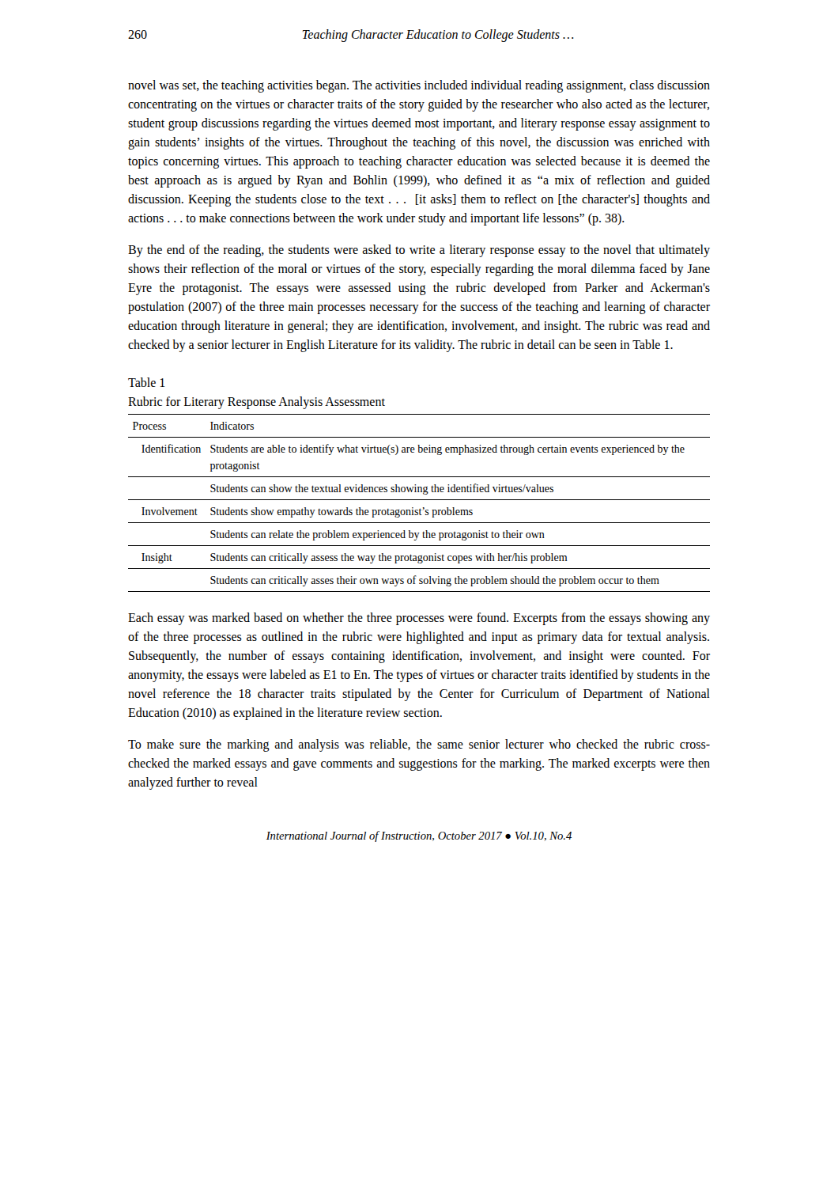260 Teaching Character Education to College Students …
novel was set, the teaching activities began. The activities included individual reading assignment, class discussion concentrating on the virtues or character traits of the story guided by the researcher who also acted as the lecturer, student group discussions regarding the virtues deemed most important, and literary response essay assignment to gain students’ insights of the virtues. Throughout the teaching of this novel, the discussion was enriched with topics concerning virtues. This approach to teaching character education was selected because it is deemed the best approach as is argued by Ryan and Bohlin (1999), who defined it as “a mix of reflection and guided discussion. Keeping the students close to the text . . . [it asks] them to reflect on [the character's] thoughts and actions . . . to make connections between the work under study and important life lessons” (p. 38).
By the end of the reading, the students were asked to write a literary response essay to the novel that ultimately shows their reflection of the moral or virtues of the story, especially regarding the moral dilemma faced by Jane Eyre the protagonist. The essays were assessed using the rubric developed from Parker and Ackerman's postulation (2007) of the three main processes necessary for the success of the teaching and learning of character education through literature in general; they are identification, involvement, and insight. The rubric was read and checked by a senior lecturer in English Literature for its validity. The rubric in detail can be seen in Table 1.
Table 1 Rubric for Literary Response Analysis Assessment
| Process | Indicators |
| --- | --- |
| Identification | Students are able to identify what virtue(s) are being emphasized through certain events experienced by the protagonist |
| | Students can show the textual evidences showing the identified virtues/values |
| Involvement | Students show empathy towards the protagonist’s problems |
| | Students can relate the problem experienced by the protagonist to their own |
| Insight | Students can critically assess the way the protagonist copes with her/his problem |
| | Students can critically asses their own ways of solving the problem should the problem occur to them |
Each essay was marked based on whether the three processes were found. Excerpts from the essays showing any of the three processes as outlined in the rubric were highlighted and input as primary data for textual analysis. Subsequently, the number of essays containing identification, involvement, and insight were counted. For anonymity, the essays were labeled as E1 to En. The types of virtues or character traits identified by students in the novel reference the 18 character traits stipulated by the Center for Curriculum of Department of National Education (2010) as explained in the literature review section.
To make sure the marking and analysis was reliable, the same senior lecturer who checked the rubric cross-checked the marked essays and gave comments and suggestions for the marking. The marked excerpts were then analyzed further to reveal
International Journal of Instruction, October 2017 ● Vol.10, No.4